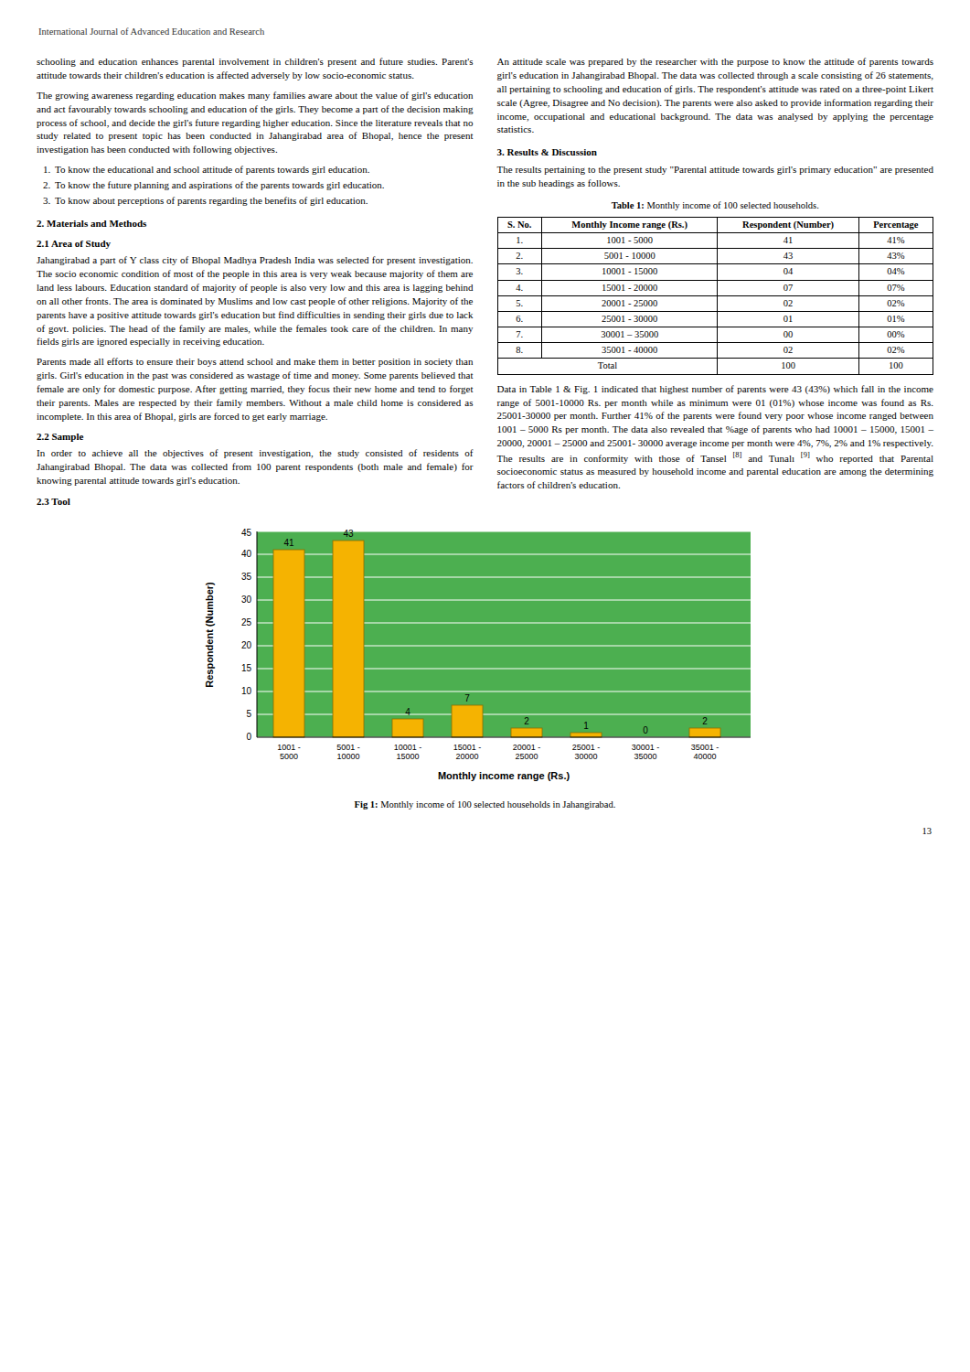International Journal of Advanced Education and Research
schooling and education enhances parental involvement in children's present and future studies. Parent's attitude towards their children's education is affected adversely by low socio-economic status.
The growing awareness regarding education makes many families aware about the value of girl's education and act favourably towards schooling and education of the girls. They become a part of the decision making process of school, and decide the girl's future regarding higher education. Since the literature reveals that no study related to present topic has been conducted in Jahangirabad area of Bhopal, hence the present investigation has been conducted with following objectives.
To know the educational and school attitude of parents towards girl education.
To know the future planning and aspirations of the parents towards girl education.
To know about perceptions of parents regarding the benefits of girl education.
2. Materials and Methods
2.1 Area of Study
Jahangirabad a part of Y class city of Bhopal Madhya Pradesh India was selected for present investigation. The socio economic condition of most of the people in this area is very weak because majority of them are land less labours. Education standard of majority of people is also very low and this area is lagging behind on all other fronts. The area is dominated by Muslims and low cast people of other religions. Majority of the parents have a positive attitude towards girl's education but find difficulties in sending their girls due to lack of govt. policies. The head of the family are males, while the females took care of the children. In many fields girls are ignored especially in receiving education.
Parents made all efforts to ensure their boys attend school and make them in better position in society than girls. Girl's education in the past was considered as wastage of time and money. Some parents believed that female are only for domestic purpose. After getting married, they focus their new home and tend to forget their parents. Males are respected by their family members. Without a male child home is considered as incomplete. In this area of Bhopal, girls are forced to get early marriage.
2.2 Sample
In order to achieve all the objectives of present investigation, the study consisted of residents of Jahangirabad Bhopal. The data was collected from 100 parent respondents (both male and female) for knowing parental attitude towards girl's education.
2.3 Tool
An attitude scale was prepared by the researcher with the purpose to know the attitude of parents towards girl's education in Jahangirabad Bhopal. The data was collected through a scale consisting of 26 statements, all pertaining to schooling and education of girls. The respondent's attitude was rated on a three-point Likert scale (Agree, Disagree and No decision). The parents were also asked to provide information regarding their income, occupational and educational background. The data was analysed by applying the percentage statistics.
3. Results & Discussion
The results pertaining to the present study "Parental attitude towards girl's primary education" are presented in the sub headings as follows.
Table 1: Monthly income of 100 selected households.
| S. No. | Monthly Income range (Rs.) | Respondent (Number) | Percentage |
| --- | --- | --- | --- |
| 1. | 1001 - 5000 | 41 | 41% |
| 2. | 5001 - 10000 | 43 | 43% |
| 3. | 10001 - 15000 | 04 | 04% |
| 4. | 15001 - 20000 | 07 | 07% |
| 5. | 20001 - 25000 | 02 | 02% |
| 6. | 25001 - 30000 | 01 | 01% |
| 7. | 30001 – 35000 | 00 | 00% |
| 8. | 35001 - 40000 | 02 | 02% |
| Total | 100 | 100 |
Data in Table 1 & Fig. 1 indicated that highest number of parents were 43 (43%) which fall in the income range of 5001-10000 Rs. per month while as minimum were 01 (01%) whose income was found as Rs. 25001-30000 per month. Further 41% of the parents were found very poor whose income ranged between 1001 – 5000 Rs per month. The data also revealed that %age of parents who had 10001 – 15000, 15001 – 20000, 20001 – 25000 and 25001- 30000 average income per month were 4%, 7%, 2% and 1% respectively. The results are in conformity with those of Tansel [8] and Tunalı [9] who reported that Parental socioeconomic status as measured by household income and parental education are among the determining factors of children's education.
0 5 10 15 20 25 30 35 40 45 Respondent (Number) 41 43 4 7 2 1 0 2 1001 -5000 5001 -10000 10001 -15000 15001 -20000 20001 -25000 25001 -30000 30001 -35000 35001 -40000 Monthly income range (Rs.)
Fig 1: Monthly income of 100 selected households in Jahangirabad.
13